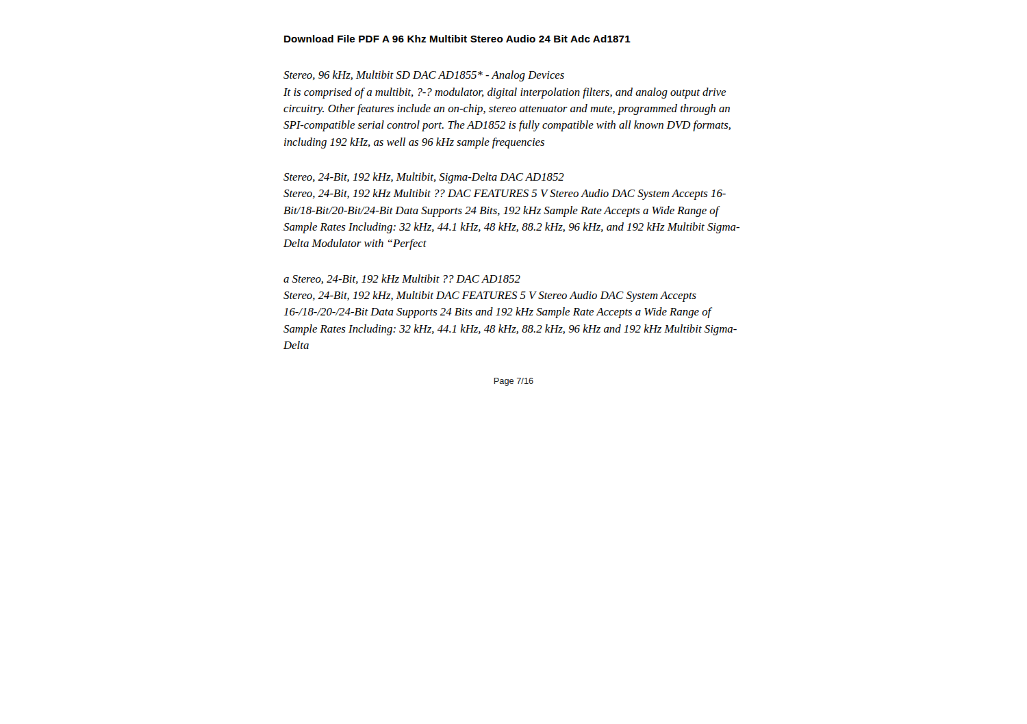Download File PDF A 96 Khz Multibit Stereo Audio 24 Bit Adc Ad1871
Stereo, 96 kHz, Multibit SD DAC AD1855* - Analog Devices
It is comprised of a multibit, ?-? modulator, digital interpolation filters, and analog output drive circuitry. Other features include an on-chip, stereo attenuator and mute, programmed through an SPI-compatible serial control port. The AD1852 is fully compatible with all known DVD formats, including 192 kHz, as well as 96 kHz sample frequencies
Stereo, 24-Bit, 192 kHz, Multibit, Sigma-Delta DAC AD1852
Stereo, 24-Bit, 192 kHz Multibit ?? DAC FEATURES 5 V Stereo Audio DAC System Accepts 16-Bit/18-Bit/20-Bit/24-Bit Data Supports 24 Bits, 192 kHz Sample Rate Accepts a Wide Range of Sample Rates Including: 32 kHz, 44.1 kHz, 48 kHz, 88.2 kHz, 96 kHz, and 192 kHz Multibit Sigma-Delta Modulator with “Perfect
a Stereo, 24-Bit, 192 kHz Multibit ?? DAC AD1852
Stereo, 24-Bit, 192 kHz, Multibit DAC FEATURES 5 V Stereo Audio DAC System Accepts 16-/18-/20-/24-Bit Data Supports 24 Bits and 192 kHz Sample Rate Accepts a Wide Range of Sample Rates Including: 32 kHz, 44.1 kHz, 48 kHz, 88.2 kHz, 96 kHz and 192 kHz Multibit Sigma-Delta
Page 7/16